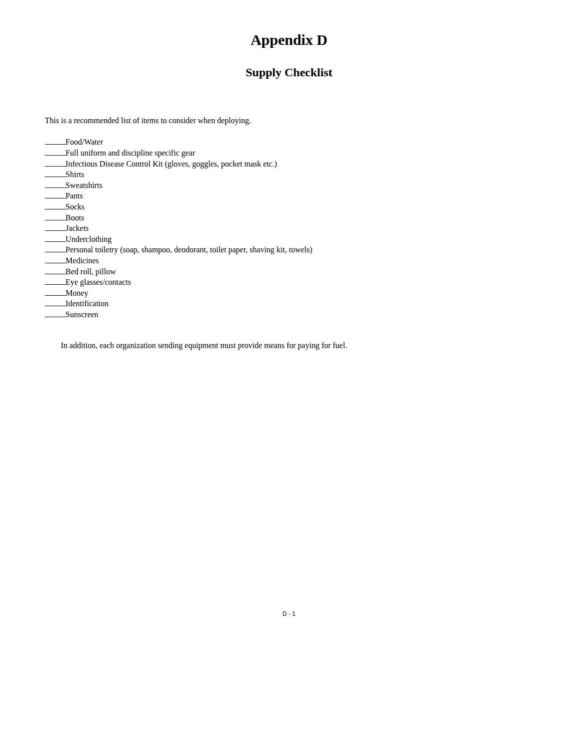Appendix D
Supply Checklist
This is a recommended list of items to consider when deploying.
Food/Water
Full uniform and discipline specific gear
Infectious Disease Control Kit (gloves, goggles, pocket mask etc.)
Shirts
Sweatshirts
Pants
Socks
Boots
Jackets
Underclothing
Personal toiletry (soap, shampoo, deodorant, toilet paper, shaving kit, towels)
Medicines
Bed roll, pillow
Eye glasses/contacts
Money
Identification
Sunscreen
In addition, each organization sending equipment must provide means for paying for fuel.
D - 1